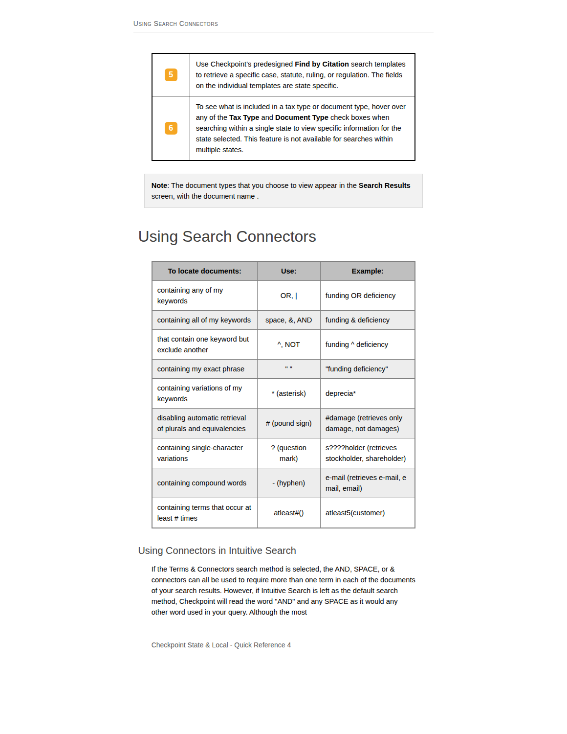Using Search Connectors
| 5 | Use Checkpoint’s predesigned Find by Citation search templates to retrieve a specific case, statute, ruling, or regulation. The fields on the individual templates are state specific. |
| 6 | To see what is included in a tax type or document type, hover over any of the Tax Type and Document Type check boxes when searching within a single state to view specific information for the state selected. This feature is not available for searches within multiple states. |
Note: The document types that you choose to view appear in the Search Results screen, with the document name .
Using Search Connectors
| To locate documents: | Use: | Example: |
| --- | --- | --- |
| containing any of my keywords | OR, / | funding OR deficiency |
| containing all of my keywords | space, &, AND | funding & deficiency |
| that contain one keyword but exclude another | ^, NOT | funding ^ deficiency |
| containing my exact phrase | " " | "funding deficiency" |
| containing variations of my keywords | * (asterisk) | deprecia* |
| disabling automatic retrieval of plurals and equivalencies | # (pound sign) | #damage (retrieves only damage, not damages) |
| containing single-character variations | ? (question mark) | s????holder (retrieves stockholder, shareholder) |
| containing compound words | - (hyphen) | e-mail (retrieves e-mail, e mail, email) |
| containing terms that occur at least # times | atleast#() | atleast5(customer) |
Using Connectors in Intuitive Search
If the Terms & Connectors search method is selected, the AND, SPACE, or & connectors can all be used to require more than one term in each of the documents of your search results. However, if Intuitive Search is left as the default search method, Checkpoint will read the word "AND" and any SPACE as it would any other word used in your query. Although the most
Checkpoint State & Local - Quick Reference 4